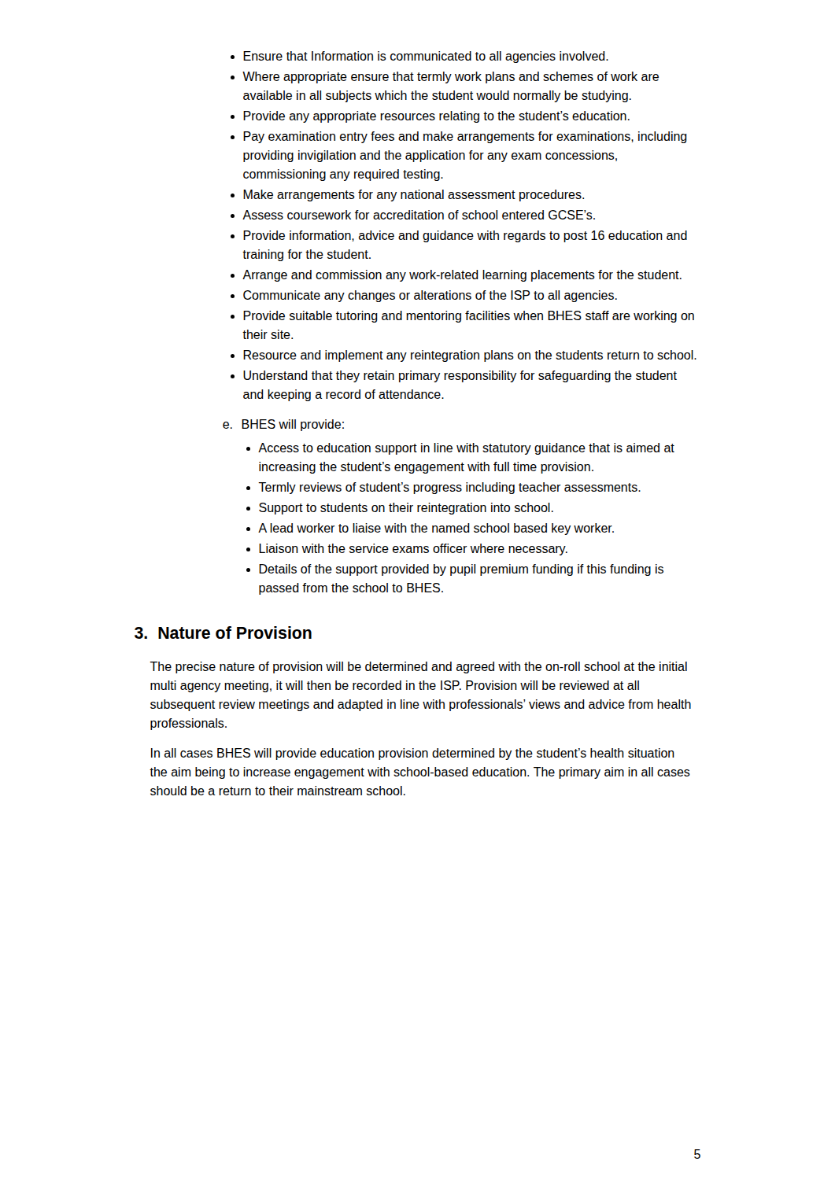Ensure that Information is communicated to all agencies involved.
Where appropriate ensure that termly work plans and schemes of work are available in all subjects which the student would normally be studying.
Provide any appropriate resources relating to the student’s education.
Pay examination entry fees and make arrangements for examinations, including providing invigilation and the application for any exam concessions, commissioning any required testing.
Make arrangements for any national assessment procedures.
Assess coursework for accreditation of school entered GCSE’s.
Provide information, advice and guidance with regards to post 16 education and training for the student.
Arrange and commission any work-related learning placements for the student.
Communicate any changes or alterations of the ISP to all agencies.
Provide suitable tutoring and mentoring facilities when BHES staff are working on their site.
Resource and implement any reintegration plans on the students return to school.
Understand that they retain primary responsibility for safeguarding the student and keeping a record of attendance.
BHES will provide:
Access to education support in line with statutory guidance that is aimed at increasing the student’s engagement with full time provision.
Termly reviews of student’s progress including teacher assessments.
Support to students on their reintegration into school.
A lead worker to liaise with the named school based key worker.
Liaison with the service exams officer where necessary.
Details of the support provided by pupil premium funding if this funding is passed from the school to BHES.
3. Nature of Provision
The precise nature of provision will be determined and agreed with the on-roll school at the initial multi agency meeting, it will then be recorded in the ISP. Provision will be reviewed at all subsequent review meetings and adapted in line with professionals’ views and advice from health professionals.
In all cases BHES will provide education provision determined by the student’s health situation the aim being to increase engagement with school-based education. The primary aim in all cases should be a return to their mainstream school.
5